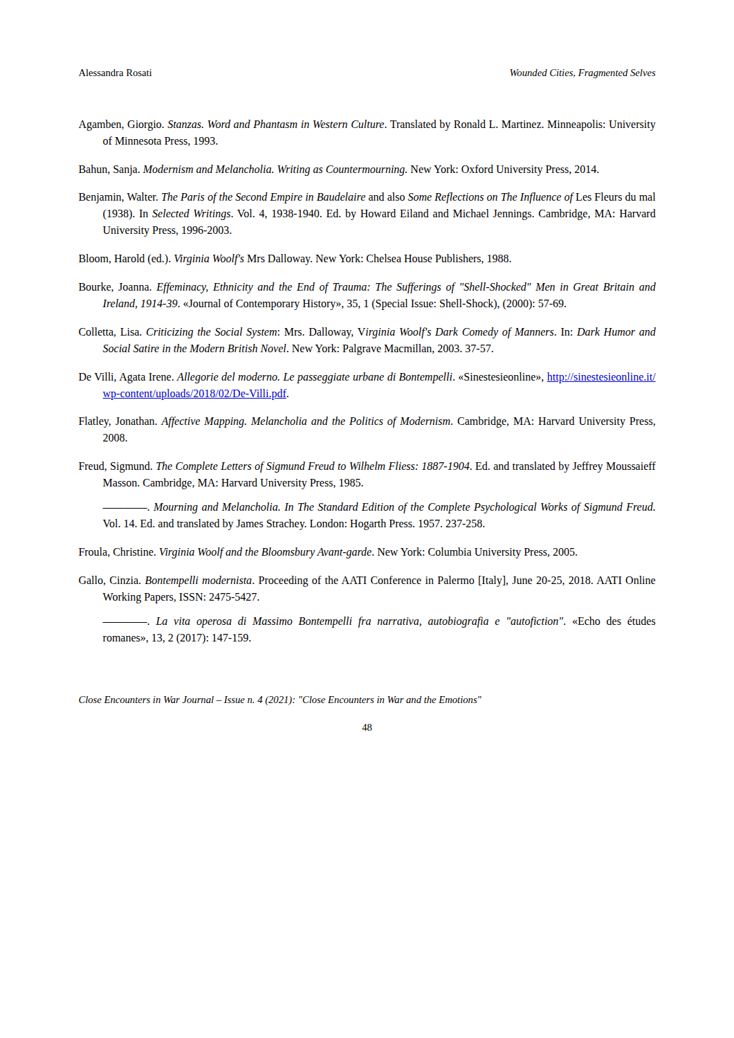Alessandra Rosati Wounded Cities, Fragmented Selves
Agamben, Giorgio. Stanzas. Word and Phantasm in Western Culture. Translated by Ronald L. Martinez. Minneapolis: University of Minnesota Press, 1993.
Bahun, Sanja. Modernism and Melancholia. Writing as Countermourning. New York: Oxford University Press, 2014.
Benjamin, Walter. The Paris of the Second Empire in Baudelaire and also Some Reflections on The Influence of Les Fleurs du mal (1938). In Selected Writings. Vol. 4, 1938-1940. Ed. by Howard Eiland and Michael Jennings. Cambridge, MA: Harvard University Press, 1996-2003.
Bloom, Harold (ed.). Virginia Woolf's Mrs Dalloway. New York: Chelsea House Publishers, 1988.
Bourke, Joanna. Effeminacy, Ethnicity and the End of Trauma: The Sufferings of "Shell-Shocked" Men in Great Britain and Ireland, 1914-39. «Journal of Contemporary History», 35, 1 (Special Issue: Shell-Shock), (2000): 57-69.
Colletta, Lisa. Criticizing the Social System: Mrs. Dalloway, Virginia Woolf's Dark Comedy of Manners. In: Dark Humor and Social Satire in the Modern British Novel. New York: Palgrave Macmillan, 2003. 37-57.
De Villi, Agata Irene. Allegorie del moderno. Le passeggiate urbane di Bontempelli. «Sinestesieonline», http://sinestesieonline.it/wp-content/uploads/2018/02/De-Villi.pdf.
Flatley, Jonathan. Affective Mapping. Melancholia and the Politics of Modernism. Cambridge, MA: Harvard University Press, 2008.
Freud, Sigmund. The Complete Letters of Sigmund Freud to Wilhelm Fliess: 1887-1904. Ed. and translated by Jeffrey Moussaieff Masson. Cambridge, MA: Harvard University Press, 1985.
————. Mourning and Melancholia. In The Standard Edition of the Complete Psychological Works of Sigmund Freud. Vol. 14. Ed. and translated by James Strachey. London: Hogarth Press. 1957. 237-258.
Froula, Christine. Virginia Woolf and the Bloomsbury Avant-garde. New York: Columbia University Press, 2005.
Gallo, Cinzia. Bontempelli modernista. Proceeding of the AATI Conference in Palermo [Italy], June 20-25, 2018. AATI Online Working Papers, ISSN: 2475-5427.
————. La vita operosa di Massimo Bontempelli fra narrativa, autobiografia e "autofiction". «Echo des études romanes», 13, 2 (2017): 147-159.
Close Encounters in War Journal – Issue n. 4 (2021): "Close Encounters in War and the Emotions"
48